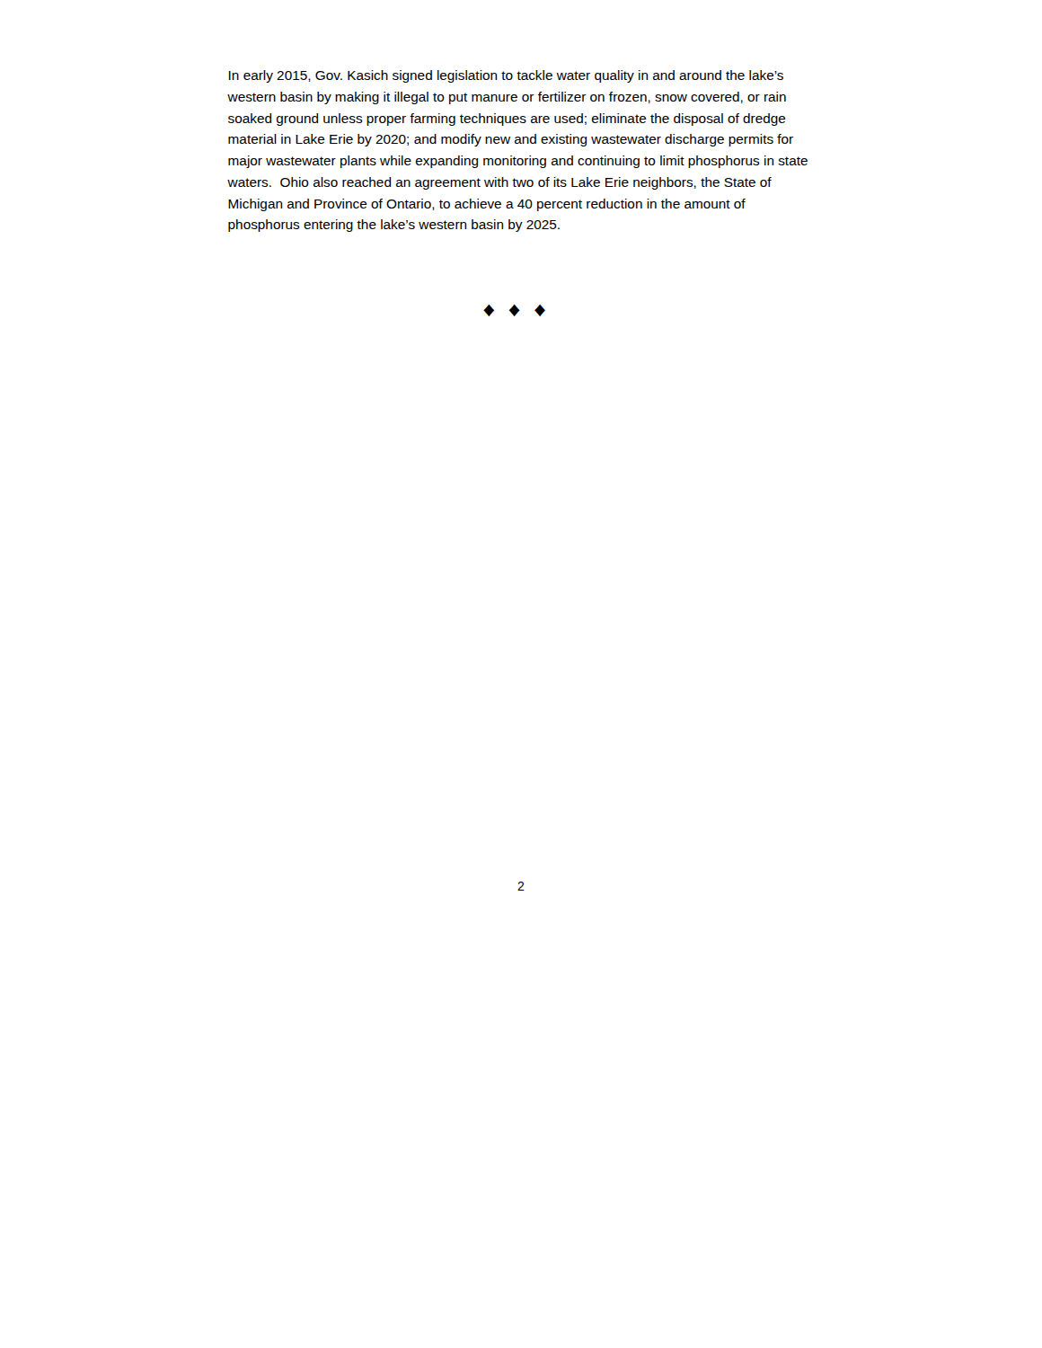In early 2015, Gov. Kasich signed legislation to tackle water quality in and around the lake’s western basin by making it illegal to put manure or fertilizer on frozen, snow covered, or rain soaked ground unless proper farming techniques are used; eliminate the disposal of dredge material in Lake Erie by 2020; and modify new and existing wastewater discharge permits for major wastewater plants while expanding monitoring and continuing to limit phosphorus in state waters. Ohio also reached an agreement with two of its Lake Erie neighbors, the State of Michigan and Province of Ontario, to achieve a 40 percent reduction in the amount of phosphorus entering the lake’s western basin by 2025.
♦♦♦
2